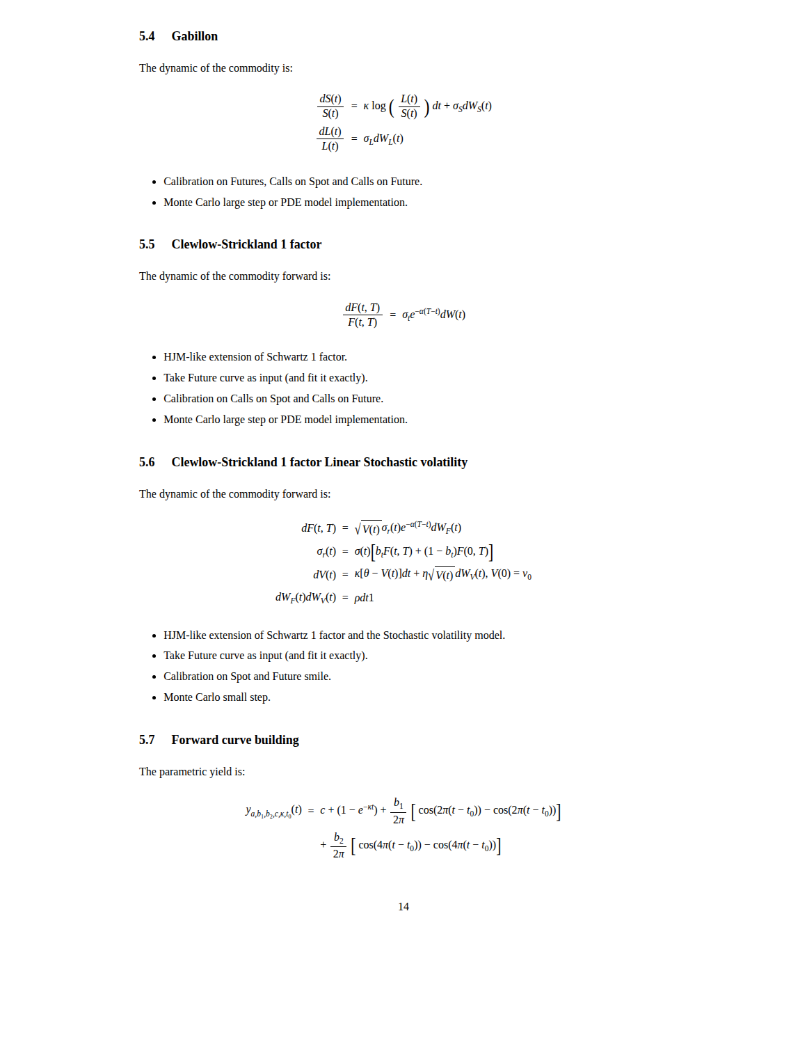5.4 Gabillon
The dynamic of the commodity is:
| dS ( t ) S ( t ) | = | κ log ( L ( t ) S ( t ) ) dt + σ S dW S ( t ) |
| dL ( t ) L ( t ) | = | σ L dW L ( t ) |
Calibration on Futures, Calls on Spot and Calls on Future.
Monte Carlo large step or PDE model implementation.
5.5 Clewlow-Strickland 1 factor
The dynamic of the commodity forward is:
| dF ( t , T ) F ( t , T ) | = | σ t e − α ( T − t ) dW ( t ) |
HJM-like extension of Schwartz 1 factor.
Take Future curve as input (and fit it exactly).
Calibration on Calls on Spot and Calls on Future.
Monte Carlo large step or PDE model implementation.
5.6 Clewlow-Strickland 1 factor Linear Stochastic volatility
The dynamic of the commodity forward is:
| dF ( t , T ) | = | √ V ( t ) σ r ( t ) e − α ( T − t ) dW F ( t ) |
| σ r ( t ) | = | σ ( t ) [ b t F ( t , T ) + (1 − b t ) F (0, T ) ] |
| dV ( t ) | = | κ [ θ − V ( t )] dt + η √ V ( t ) dW V ( t ), V (0) = v 0 |
| dW F ( t ) dW V ( t ) | = | ρdt 1 |
HJM-like extension of Schwartz 1 factor and the Stochastic volatility model.
Take Future curve as input (and fit it exactly).
Calibration on Spot and Future smile.
Monte Carlo small step.
5.7 Forward curve building
The parametric yield is:
| y a , b 1 , b 2 , c , κ , t 0 ( t ) | = | c + (1 − e − κt ) + b 1 2 π [ cos(2 π ( t − t 0 )) − cos(2 π ( t − t 0 )) ] |
| | | + b 2 2 π [ cos(4 π ( t − t 0 )) − cos(4 π ( t − t 0 )) ] |
14